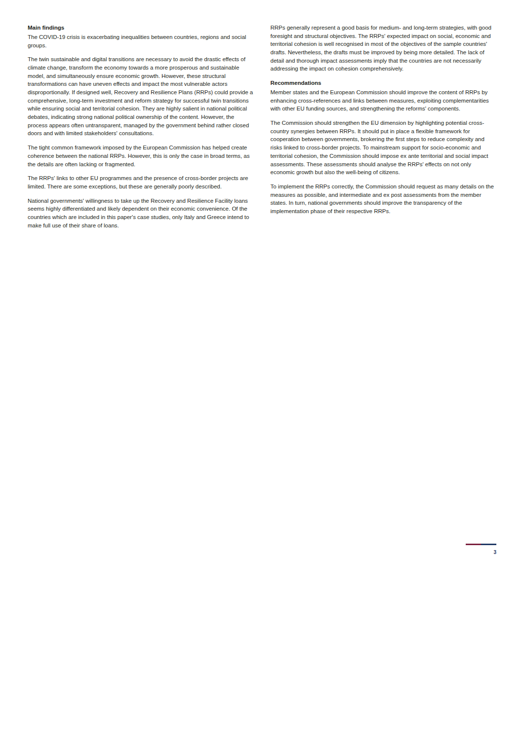Main findings
The COVID-19 crisis is exacerbating inequalities between countries, regions and social groups.
The twin sustainable and digital transitions are necessary to avoid the drastic effects of climate change, transform the economy towards a more prosperous and sustainable model, and simultaneously ensure economic growth. However, these structural transformations can have uneven effects and impact the most vulnerable actors disproportionally. If designed well, Recovery and Resilience Plans (RRPs) could provide a comprehensive, long-term investment and reform strategy for successful twin transitions while ensuring social and territorial cohesion. They are highly salient in national political debates, indicating strong national political ownership of the content. However, the process appears often untransparent, managed by the government behind rather closed doors and with limited stakeholders' consultations.
The tight common framework imposed by the European Commission has helped create coherence between the national RRPs. However, this is only the case in broad terms, as the details are often lacking or fragmented.
The RRPs' links to other EU programmes and the presence of cross-border projects are limited. There are some exceptions, but these are generally poorly described.
National governments' willingness to take up the Recovery and Resilience Facility loans seems highly differentiated and likely dependent on their economic convenience. Of the countries which are included in this paper's case studies, only Italy and Greece intend to make full use of their share of loans.
RRPs generally represent a good basis for medium- and long-term strategies, with good foresight and structural objectives. The RRPs' expected impact on social, economic and territorial cohesion is well recognised in most of the objectives of the sample countries' drafts. Nevertheless, the drafts must be improved by being more detailed. The lack of detail and thorough impact assessments imply that the countries are not necessarily addressing the impact on cohesion comprehensively.
Recommendations
Member states and the European Commission should improve the content of RRPs by enhancing cross-references and links between measures, exploiting complementarities with other EU funding sources, and strengthening the reforms' components.
The Commission should strengthen the EU dimension by highlighting potential cross-country synergies between RRPs. It should put in place a flexible framework for cooperation between governments, brokering the first steps to reduce complexity and risks linked to cross-border projects. To mainstream support for socio-economic and territorial cohesion, the Commission should impose ex ante territorial and social impact assessments. These assessments should analyse the RRPs' effects on not only economic growth but also the well-being of citizens.
To implement the RRPs correctly, the Commission should request as many details on the measures as possible, and intermediate and ex post assessments from the member states. In turn, national governments should improve the transparency of the implementation phase of their respective RRPs.
3